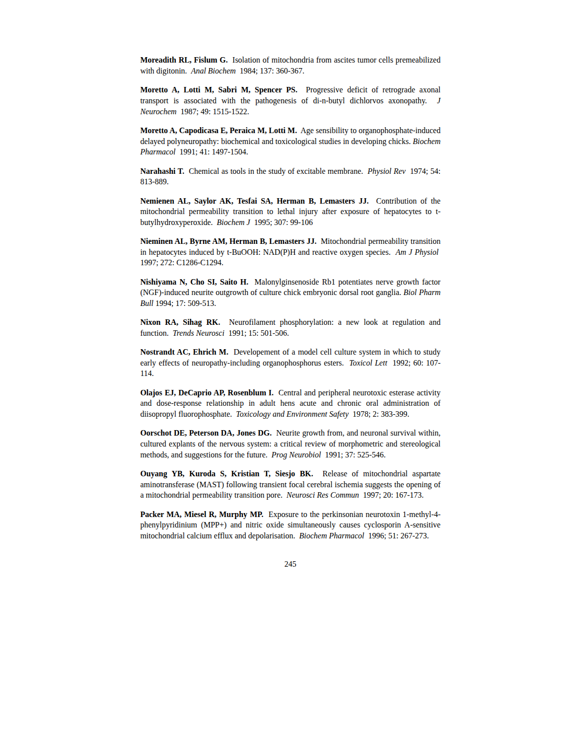Moreadith RL, Fislum G. Isolation of mitochondria from ascites tumor cells premeabilized with digitonin. Anal Biochem 1984; 137: 360-367.
Moretto A, Lotti M, Sabri M, Spencer PS. Progressive deficit of retrograde axonal transport is associated with the pathogenesis of di-n-butyl dichlorvos axonopathy. J Neurochem 1987; 49: 1515-1522.
Moretto A, Capodicasa E, Peraica M, Lotti M. Age sensibility to organophosphate-induced delayed polyneuropathy: biochemical and toxicological studies in developing chicks. Biochem Pharmacol 1991; 41: 1497-1504.
Narahashi T. Chemical as tools in the study of excitable membrane. Physiol Rev 1974; 54: 813-889.
Nemienen AL, Saylor AK, Tesfai SA, Herman B, Lemasters JJ. Contribution of the mitochondrial permeability transition to lethal injury after exposure of hepatocytes to t-butylhydroxyperoxide. Biochem J 1995; 307: 99-106
Nieminen AL, Byrne AM, Herman B, Lemasters JJ. Mitochondrial permeability transition in hepatocytes induced by t-BuOOH: NAD(P)H and reactive oxygen species. Am J Physiol 1997; 272: C1286-C1294.
Nishiyama N, Cho SI, Saito H. Malonylginsenoside Rb1 potentiates nerve growth factor (NGF)-induced neurite outgrowth of culture chick embryonic dorsal root ganglia. Biol Pharm Bull 1994; 17: 509-513.
Nixon RA, Sihag RK. Neurofilament phosphorylation: a new look at regulation and function. Trends Neurosci 1991; 15: 501-506.
Nostrandt AC, Ehrich M. Developement of a model cell culture system in which to study early effects of neuropathy-including organophosphorus esters. Toxicol Lett 1992; 60: 107-114.
Olajos EJ, DeCaprio AP, Rosenblum I. Central and peripheral neurotoxic esterase activity and dose-response relationship in adult hens acute and chronic oral administration of diisopropyl fluorophosphate. Toxicology and Environment Safety 1978; 2: 383-399.
Oorschot DE, Peterson DA, Jones DG. Neurite growth from, and neuronal survival within, cultured explants of the nervous system: a critical review of morphometric and stereological methods, and suggestions for the future. Prog Neurobiol 1991; 37: 525-546.
Ouyang YB, Kuroda S, Kristian T, Siesjo BK. Release of mitochondrial aspartate aminotransferase (MAST) following transient focal cerebral ischemia suggests the opening of a mitochondrial permeability transition pore. Neurosci Res Commun 1997; 20: 167-173.
Packer MA, Miesel R, Murphy MP. Exposure to the perkinsonian neurotoxin 1-methyl-4-phenylpyridinium (MPP+) and nitric oxide simultaneously causes cyclosporin A-sensitive mitochondrial calcium efflux and depolarisation. Biochem Pharmacol 1996; 51: 267-273.
245